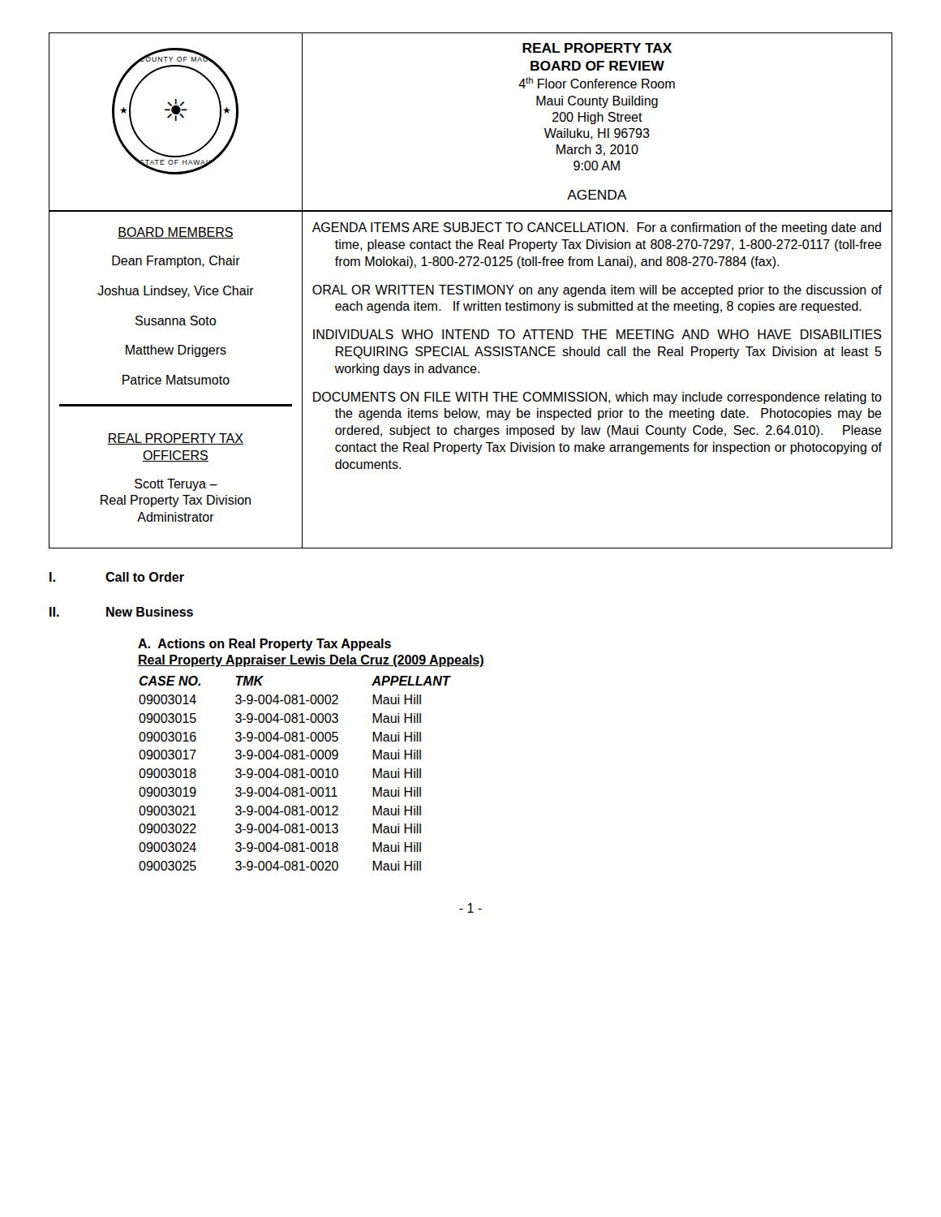| COUNTY OF MAUI ★ ★ ☀ STATE OF HAWAII | REAL PROPERTY TAX BOARD OF REVIEW 4 th Floor Conference Room Maui County Building 200 High Street Wailuku, HI 96793 March 3, 2010 9:00 AM AGENDA |
| BOARD MEMBERS Dean Frampton, Chair Joshua Lindsey, Vice Chair Susanna Soto Matthew Driggers Patrice Matsumoto REAL PROPERTY TAX OFFICERS Scott Teruya – Real Property Tax Division Administrator | AGENDA ITEMS ARE SUBJECT TO CANCELLATION. For a confirmation of the meeting date and time, please contact the Real Property Tax Division at 808-270-7297, 1-800-272-0117 (toll-free from Molokai), 1-800-272-0125 (toll-free from Lanai), and 808-270-7884 (fax). ORAL OR WRITTEN TESTIMONY on any agenda item will be accepted prior to the discussion of each agenda item. If written testimony is submitted at the meeting, 8 copies are requested. INDIVIDUALS WHO INTEND TO ATTEND THE MEETING AND WHO HAVE DISABILITIES REQUIRING SPECIAL ASSISTANCE should call the Real Property Tax Division at least 5 working days in advance. DOCUMENTS ON FILE WITH THE COMMISSION, which may include correspondence relating to the agenda items below, may be inspected prior to the meeting date. Photocopies may be ordered, subject to charges imposed by law (Maui County Code, Sec. 2.64.010). Please contact the Real Property Tax Division to make arrangements for inspection or photocopying of documents. |
I. Call to Order
II. New Business
A. Actions on Real Property Tax Appeals
Real Property Appraiser Lewis Dela Cruz (2009 Appeals)
| C ASE N O . | TMK | A PPELLANT |
| --- | --- | --- |
| 09003014 | 3-9-004-081-0002 | Maui Hill |
| 09003015 | 3-9-004-081-0003 | Maui Hill |
| 09003016 | 3-9-004-081-0005 | Maui Hill |
| 09003017 | 3-9-004-081-0009 | Maui Hill |
| 09003018 | 3-9-004-081-0010 | Maui Hill |
| 09003019 | 3-9-004-081-0011 | Maui Hill |
| 09003021 | 3-9-004-081-0012 | Maui Hill |
| 09003022 | 3-9-004-081-0013 | Maui Hill |
| 09003024 | 3-9-004-081-0018 | Maui Hill |
| 09003025 | 3-9-004-081-0020 | Maui Hill |
- 1 -